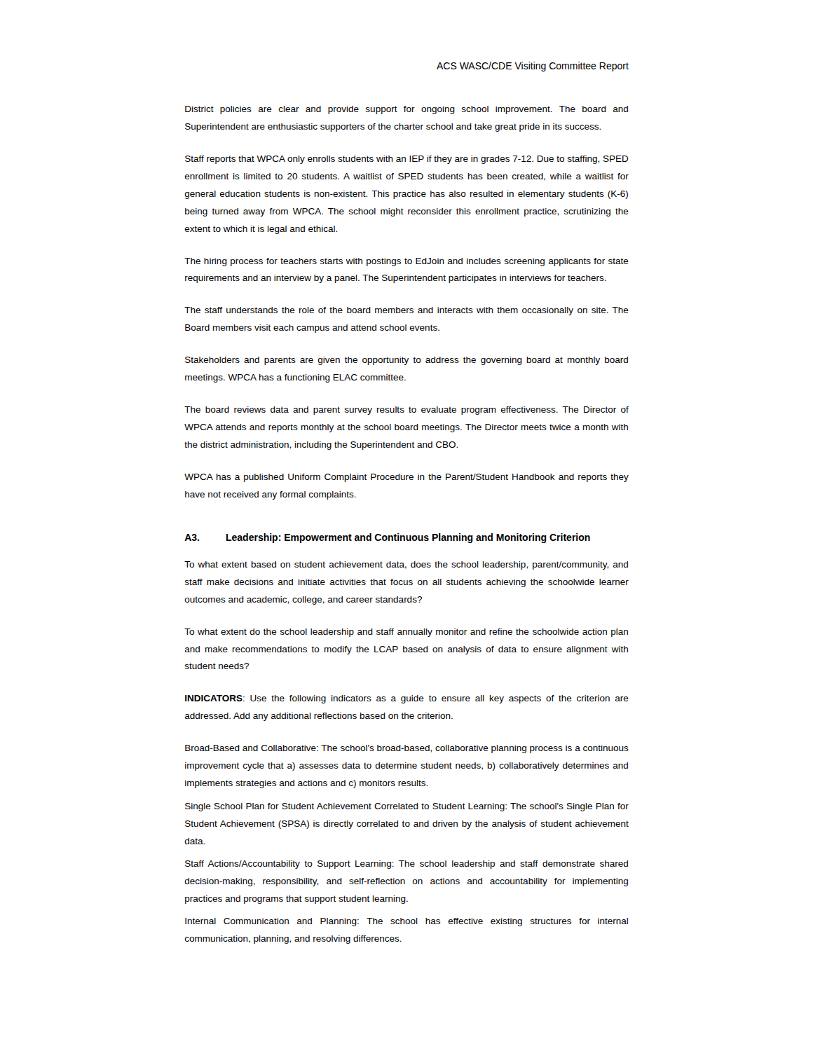ACS WASC/CDE Visiting Committee Report
District policies are clear and provide support for ongoing school improvement. The board and Superintendent are enthusiastic supporters of the charter school and take great pride in its success.
Staff reports that WPCA only enrolls students with an IEP if they are in grades 7-12. Due to staffing, SPED enrollment is limited to 20 students. A waitlist of SPED students has been created, while a waitlist for general education students is non-existent. This practice has also resulted in elementary students (K-6) being turned away from WPCA. The school might reconsider this enrollment practice, scrutinizing the extent to which it is legal and ethical.
The hiring process for teachers starts with postings to EdJoin and includes screening applicants for state requirements and an interview by a panel. The Superintendent participates in interviews for teachers.
The staff understands the role of the board members and interacts with them occasionally on site. The Board members visit each campus and attend school events.
Stakeholders and parents are given the opportunity to address the governing board at monthly board meetings. WPCA has a functioning ELAC committee.
The board reviews data and parent survey results to evaluate program effectiveness. The Director of WPCA attends and reports monthly at the school board meetings. The Director meets twice a month with the district administration, including the Superintendent and CBO.
WPCA has a published Uniform Complaint Procedure in the Parent/Student Handbook and reports they have not received any formal complaints.
A3. Leadership: Empowerment and Continuous Planning and Monitoring Criterion
To what extent based on student achievement data, does the school leadership, parent/community, and staff make decisions and initiate activities that focus on all students achieving the schoolwide learner outcomes and academic, college, and career standards?
To what extent do the school leadership and staff annually monitor and refine the schoolwide action plan and make recommendations to modify the LCAP based on analysis of data to ensure alignment with student needs?
INDICATORS: Use the following indicators as a guide to ensure all key aspects of the criterion are addressed. Add any additional reflections based on the criterion.
Broad-Based and Collaborative: The school's broad-based, collaborative planning process is a continuous improvement cycle that a) assesses data to determine student needs, b) collaboratively determines and implements strategies and actions and c) monitors results.
Single School Plan for Student Achievement Correlated to Student Learning: The school's Single Plan for Student Achievement (SPSA) is directly correlated to and driven by the analysis of student achievement data.
Staff Actions/Accountability to Support Learning: The school leadership and staff demonstrate shared decision-making, responsibility, and self-reflection on actions and accountability for implementing practices and programs that support student learning.
Internal Communication and Planning: The school has effective existing structures for internal communication, planning, and resolving differences.